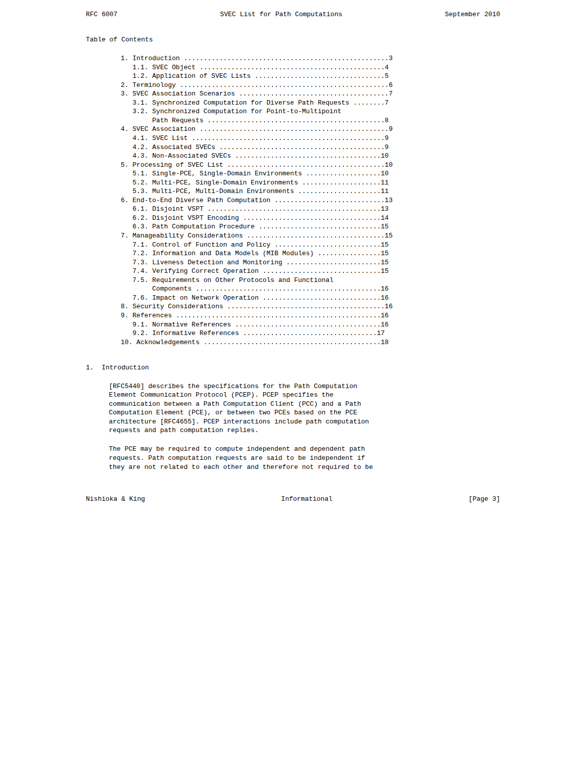RFC 6007 SVEC List for Path Computations September 2010
Table of Contents
1. Introduction ....................................................3
1.1. SVEC Object ...............................................4
1.2. Application of SVEC Lists .................................5
2. Terminology .....................................................6
3. SVEC Association Scenarios ......................................7
3.1. Synchronized Computation for Diverse Path Requests ........7
3.2. Synchronized Computation for Point-to-Multipoint
Path Requests .............................................8
4. SVEC Association ................................................9
4.1. SVEC List .................................................9
4.2. Associated SVECs ..........................................9
4.3. Non-Associated SVECs .....................................10
5. Processing of SVEC List ........................................10
5.1. Single-PCE, Single-Domain Environments ...................10
5.2. Multi-PCE, Single-Domain Environments ....................11
5.3. Multi-PCE, Multi-Domain Environments .....................11
6. End-to-End Diverse Path Computation ............................13
6.1. Disjoint VSPT ............................................13
6.2. Disjoint VSPT Encoding ...................................14
6.3. Path Computation Procedure ...............................15
7. Manageability Considerations ...................................15
7.1. Control of Function and Policy ...........................15
7.2. Information and Data Models (MIB Modules) ................15
7.3. Liveness Detection and Monitoring ........................15
7.4. Verifying Correct Operation ..............................15
7.5. Requirements on Other Protocols and Functional
Components ...............................................16
7.6. Impact on Network Operation ..............................16
8. Security Considerations ........................................16
9. References ....................................................16
9.1. Normative References .....................................16
9.2. Informative References ..................................17
10. Acknowledgements .............................................18
1. Introduction
[RFC5440] describes the specifications for the Path Computation
Element Communication Protocol (PCEP). PCEP specifies the
communication between a Path Computation Client (PCC) and a Path
Computation Element (PCE), or between two PCEs based on the PCE
architecture [RFC4655]. PCEP interactions include path computation
requests and path computation replies.
The PCE may be required to compute independent and dependent path
requests. Path computation requests are said to be independent if
they are not related to each other and therefore not required to be
Nishioka & King Informational [Page 3]